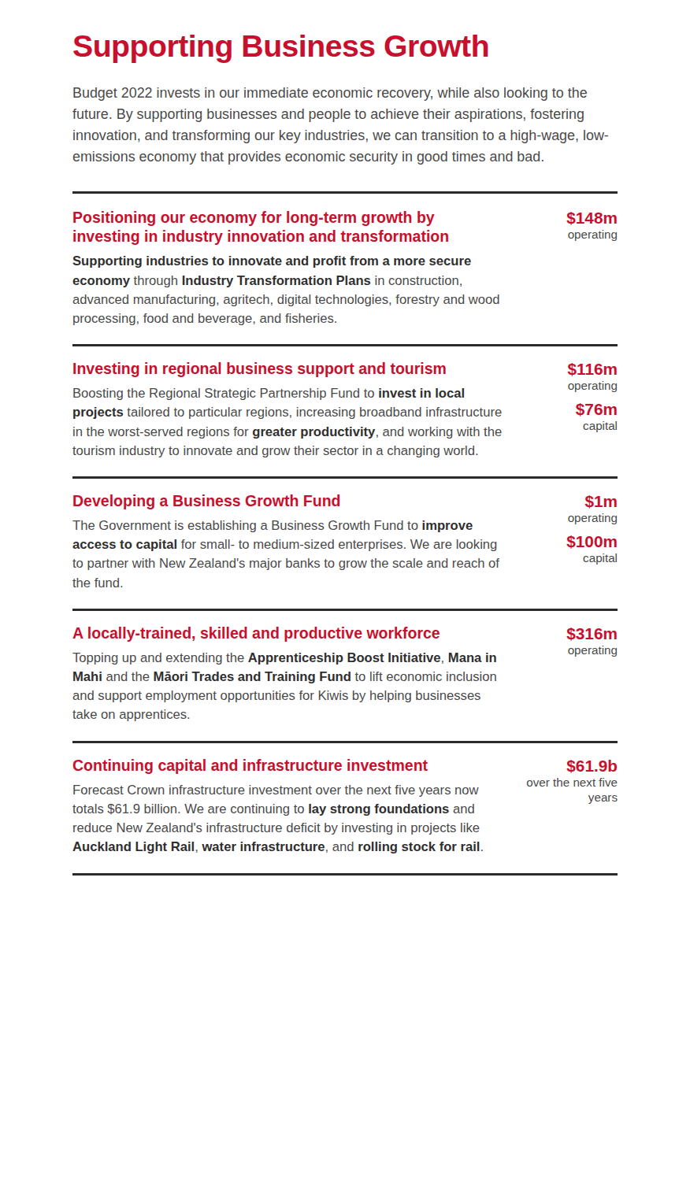Supporting Business Growth
Budget 2022 invests in our immediate economic recovery, while also looking to the future. By supporting businesses and people to achieve their aspirations, fostering innovation, and transforming our key industries, we can transition to a high-wage, low-emissions economy that provides economic security in good times and bad.
Positioning our economy for long-term growth by investing in industry innovation and transformation
Supporting industries to innovate and profit from a more secure economy through Industry Transformation Plans in construction, advanced manufacturing, agritech, digital technologies, forestry and wood processing, food and beverage, and fisheries.
$148m operating
Investing in regional business support and tourism
Boosting the Regional Strategic Partnership Fund to invest in local projects tailored to particular regions, increasing broadband infrastructure in the worst-served regions for greater productivity, and working with the tourism industry to innovate and grow their sector in a changing world.
$116m operating $76m capital
Developing a Business Growth Fund
The Government is establishing a Business Growth Fund to improve access to capital for small- to medium-sized enterprises. We are looking to partner with New Zealand's major banks to grow the scale and reach of the fund.
$1m operating $100m capital
A locally-trained, skilled and productive workforce
Topping up and extending the Apprenticeship Boost Initiative, Mana in Mahi and the Māori Trades and Training Fund to lift economic inclusion and support employment opportunities for Kiwis by helping businesses take on apprentices.
$316m operating
Continuing capital and infrastructure investment
Forecast Crown infrastructure investment over the next five years now totals $61.9 billion. We are continuing to lay strong foundations and reduce New Zealand's infrastructure deficit by investing in projects like Auckland Light Rail, water infrastructure, and rolling stock for rail.
$61.9b over the next five years